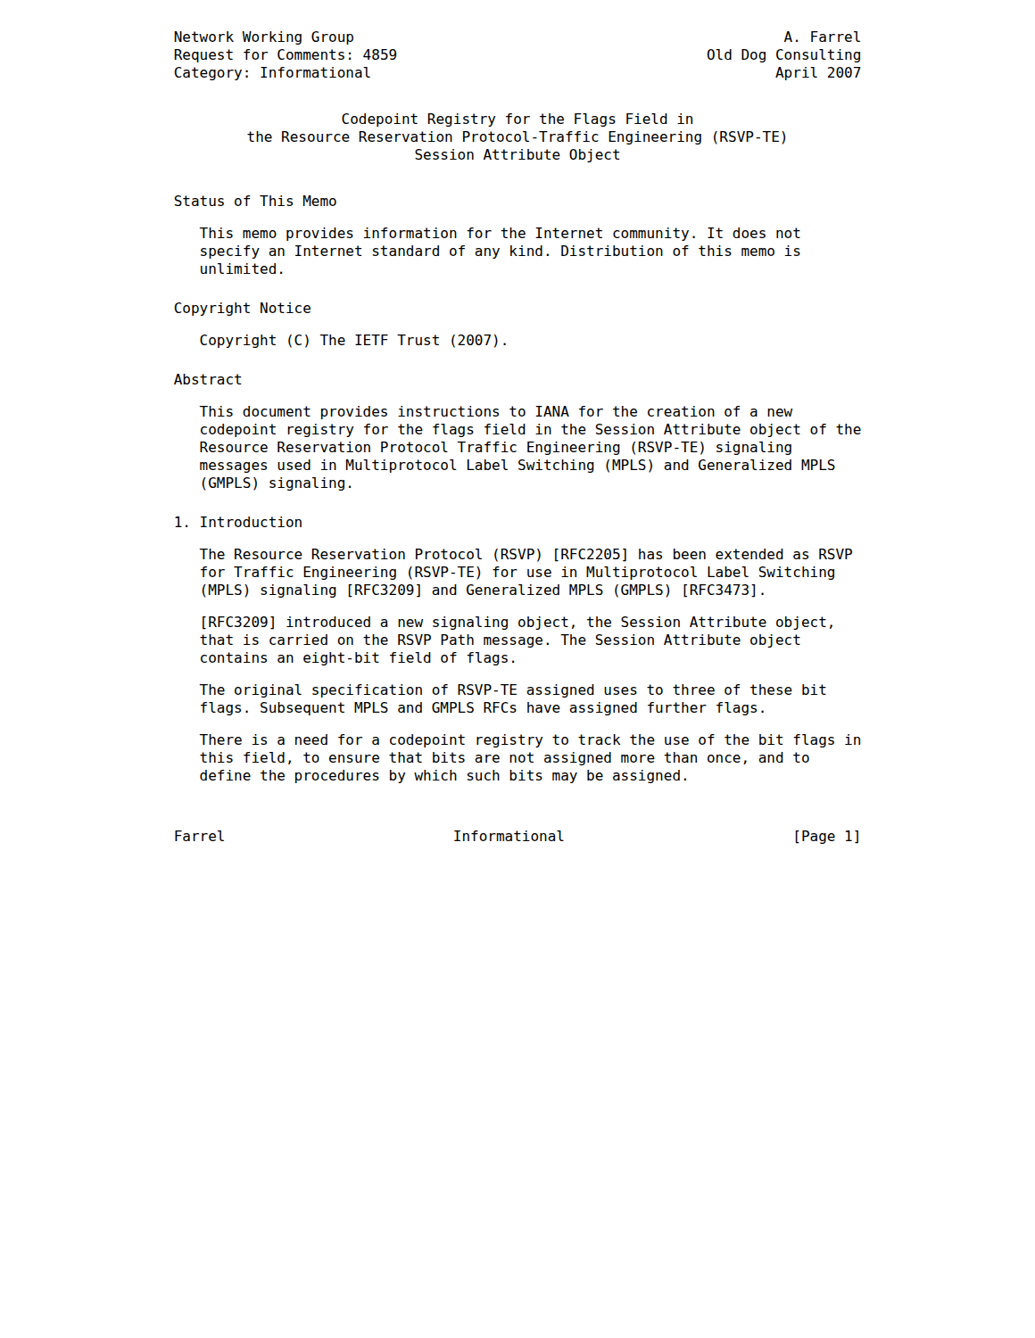Network Working Group A. Farrel
Request for Comments: 4859 Old Dog Consulting
Category: Informational April 2007
Codepoint Registry for the Flags Field in
the Resource Reservation Protocol-Traffic Engineering (RSVP-TE)
Session Attribute Object
Status of This Memo
This memo provides information for the Internet community. It does not specify an Internet standard of any kind. Distribution of this memo is unlimited.
Copyright Notice
Copyright (C) The IETF Trust (2007).
Abstract
This document provides instructions to IANA for the creation of a new codepoint registry for the flags field in the Session Attribute object of the Resource Reservation Protocol Traffic Engineering (RSVP-TE) signaling messages used in Multiprotocol Label Switching (MPLS) and Generalized MPLS (GMPLS) signaling.
1. Introduction
The Resource Reservation Protocol (RSVP) [RFC2205] has been extended as RSVP for Traffic Engineering (RSVP-TE) for use in Multiprotocol Label Switching (MPLS) signaling [RFC3209] and Generalized MPLS (GMPLS) [RFC3473].
[RFC3209] introduced a new signaling object, the Session Attribute object, that is carried on the RSVP Path message. The Session Attribute object contains an eight-bit field of flags.
The original specification of RSVP-TE assigned uses to three of these bit flags. Subsequent MPLS and GMPLS RFCs have assigned further flags.
There is a need for a codepoint registry to track the use of the bit flags in this field, to ensure that bits are not assigned more than once, and to define the procedures by which such bits may be assigned.
Farrel Informational [Page 1]